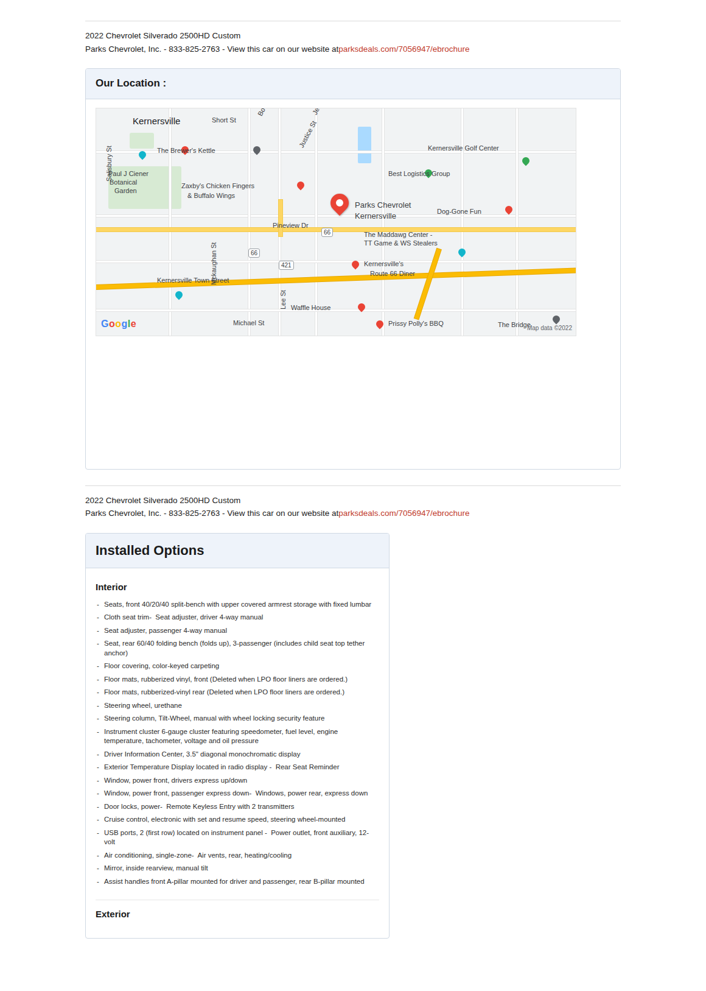2022 Chevrolet Silverado 2500HD Custom
Parks Chevrolet, Inc. - 833-825-2763 - View this car on our website atparksdeals.com/7056947/ebrochure
Our Location :
Kernersville
Short St
Bodenhamer St
Jefferson St
Justice St
Salisbury St
Mckaughan St
Lee St
Michael St
Pineview Dr
Kernersville Town Street
The Maddawg Center -
TT Game & WS Stealers
Paul J Ciener
Botanical
Garden
The Brewer's Kettle
Zaxby's Chicken Fingers
& Buffalo Wings
Best Logistics Group
Kernersville Golf Center
Dog-Gone Fun
Kernersville's
Route 66 Diner
Waffle House
Prissy Polly's BBQ
The Bridge
Parks Chevrolet
Kernersville
66
421
66
Google
Map data ©2022
2022 Chevrolet Silverado 2500HD Custom
Parks Chevrolet, Inc. - 833-825-2763 - View this car on our website atparksdeals.com/7056947/ebrochure
Installed Options
Interior
Seats, front 40/20/40 split-bench with upper covered armrest storage with fixed lumbar
Cloth seat trim- Seat adjuster, driver 4-way manual
Seat adjuster, passenger 4-way manual
Seat, rear 60/40 folding bench (folds up), 3-passenger (includes child seat top tether anchor)
Floor covering, color-keyed carpeting
Floor mats, rubberized vinyl, front (Deleted when LPO floor liners are ordered.)
Floor mats, rubberized-vinyl rear (Deleted when LPO floor liners are ordered.)
Steering wheel, urethane
Steering column, Tilt-Wheel, manual with wheel locking security feature
Instrument cluster 6-gauge cluster featuring speedometer, fuel level, engine temperature, tachometer, voltage and oil pressure
Driver Information Center, 3.5" diagonal monochromatic display
Exterior Temperature Display located in radio display - Rear Seat Reminder
Window, power front, drivers express up/down
Window, power front, passenger express down- Windows, power rear, express down
Door locks, power- Remote Keyless Entry with 2 transmitters
Cruise control, electronic with set and resume speed, steering wheel-mounted
USB ports, 2 (first row) located on instrument panel - Power outlet, front auxiliary, 12-volt
Air conditioning, single-zone- Air vents, rear, heating/cooling
Mirror, inside rearview, manual tilt
Assist handles front A-pillar mounted for driver and passenger, rear B-pillar mounted
Exterior